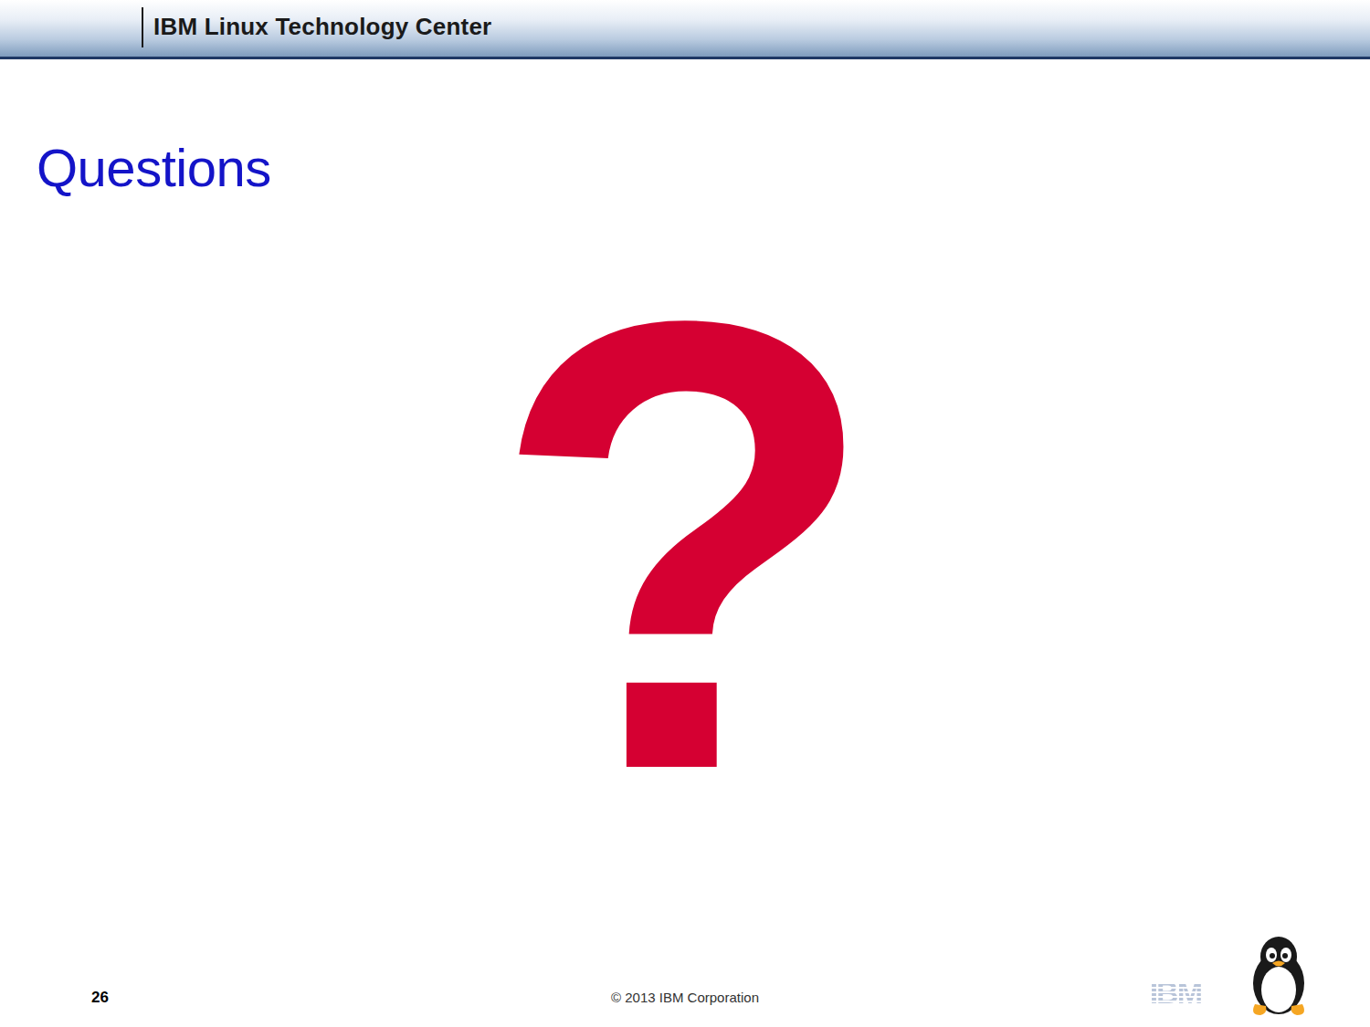IBM Linux Technology Center
Questions
?
26
© 2013 IBM Corporation
IBM